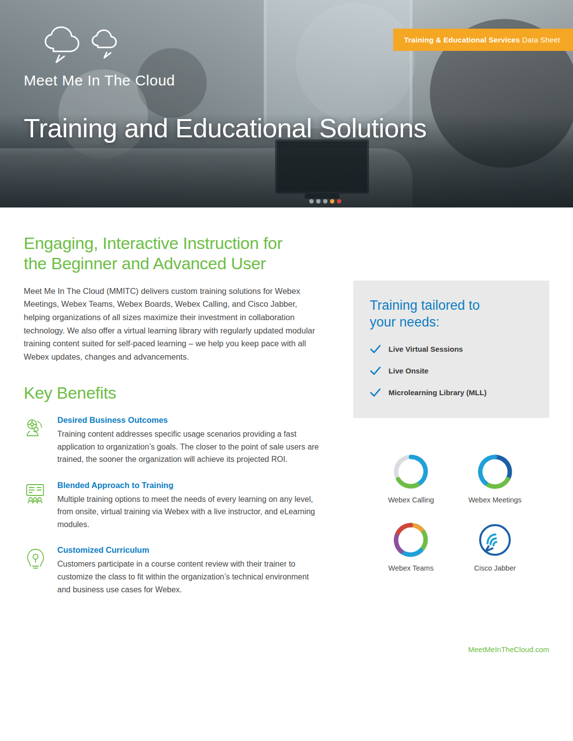Training & Educational Services Data Sheet
Meet Me In The Cloud
Training and Educational Solutions
Engaging, Interactive Instruction for
the Beginner and Advanced User
Meet Me In The Cloud (MMITC) delivers custom training solutions for Webex Meetings, Webex Teams, Webex Boards, Webex Calling, and Cisco Jabber, helping organizations of all sizes maximize their investment in collaboration technology. We also offer a virtual learning library with regularly updated modular training content suited for self-paced learning – we help you keep pace with all Webex updates, changes and advancements.
Key Benefits
Desired Business Outcomes
Training content addresses specific usage scenarios providing a fast application to organization’s goals. The closer to the point of sale users are trained, the sooner the organization will achieve its projected ROI.
Blended Approach to Training
Multiple training options to meet the needs of every learning on any level, from onsite, virtual training via Webex with a live instructor, and eLearning modules.
Customized Curriculum
Customers participate in a course content review with their trainer to customize the class to fit within the organization’s technical environment and business use cases for Webex.
Training tailored to
your needs:
Live Virtual Sessions
Live Onsite
Microlearning Library (MLL)
Webex Calling
Webex Meetings
Webex Teams
Cisco Jabber
MeetMeInTheCloud.com